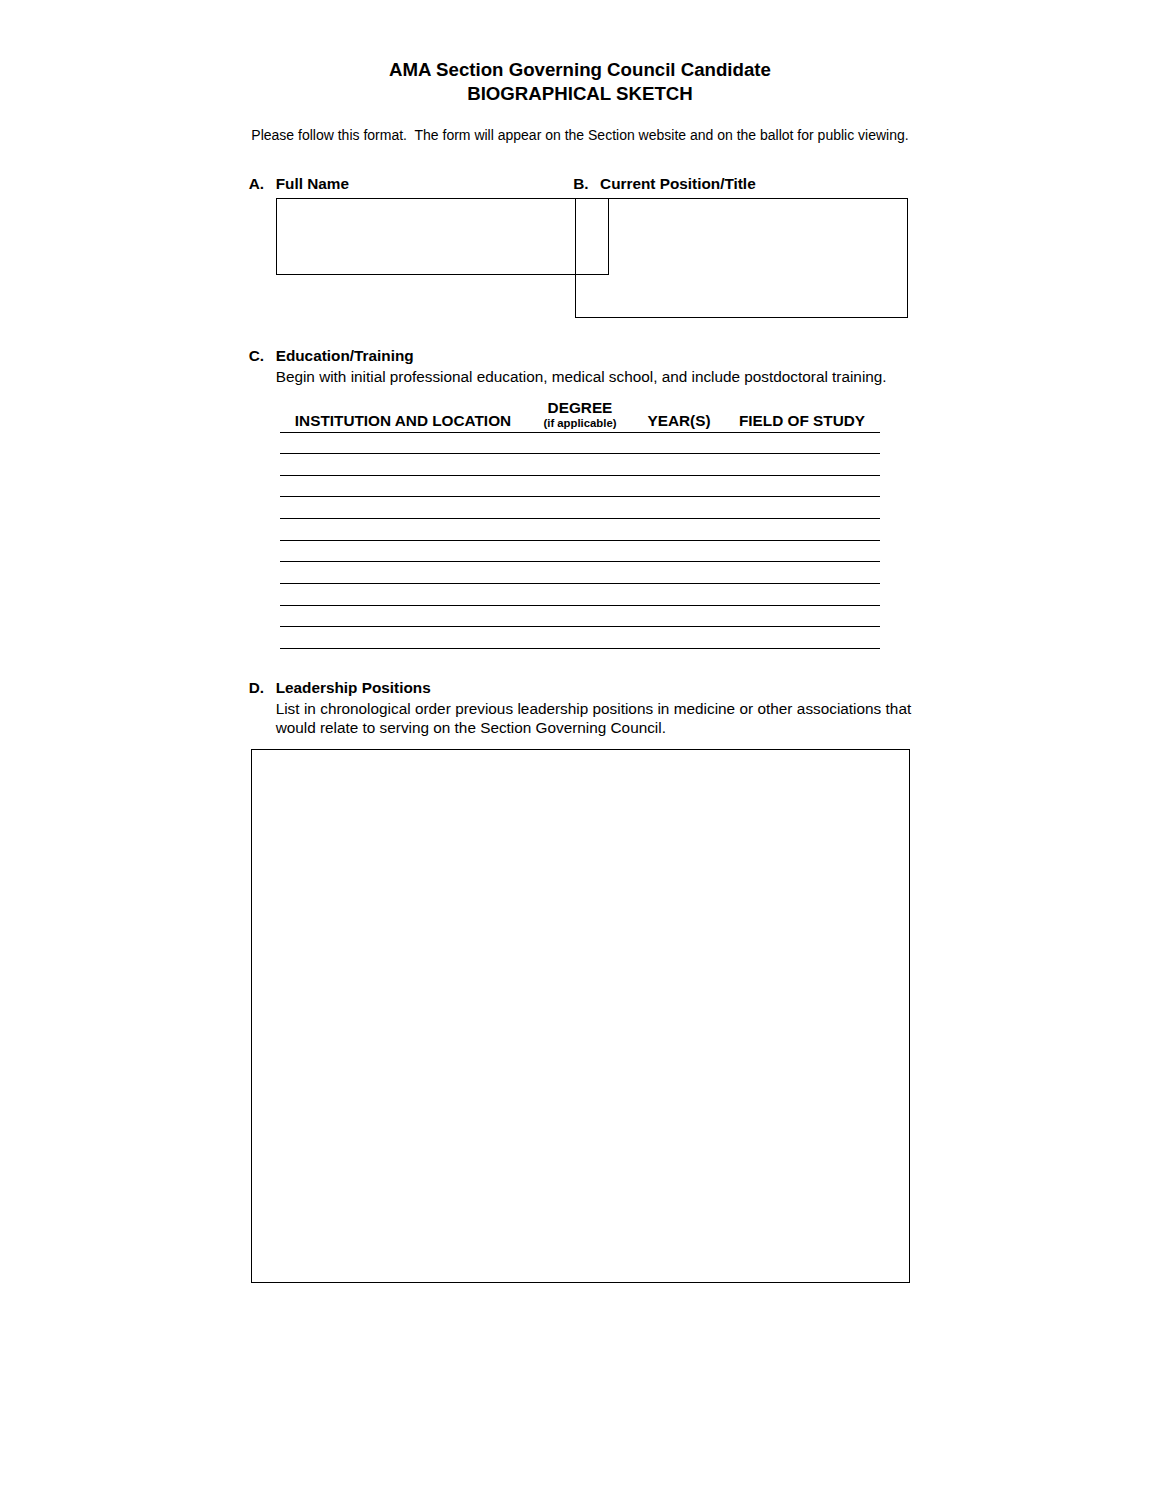AMA Section Governing Council Candidate
BIOGRAPHICAL SKETCH
Please follow this format. The form will appear on the Section website and on the ballot for public viewing.
| A. Full Name | B. Current Position/Title |
C. Education/Training
Begin with initial professional education, medical school, and include postdoctoral training.
| INSTITUTION AND LOCATION | DEGREE (if applicable) | YEAR(S) | FIELD OF STUDY |
| --- | --- | --- | --- |
D. Leadership Positions
List in chronological order previous leadership positions in medicine or other associations that would relate to serving on the Section Governing Council.